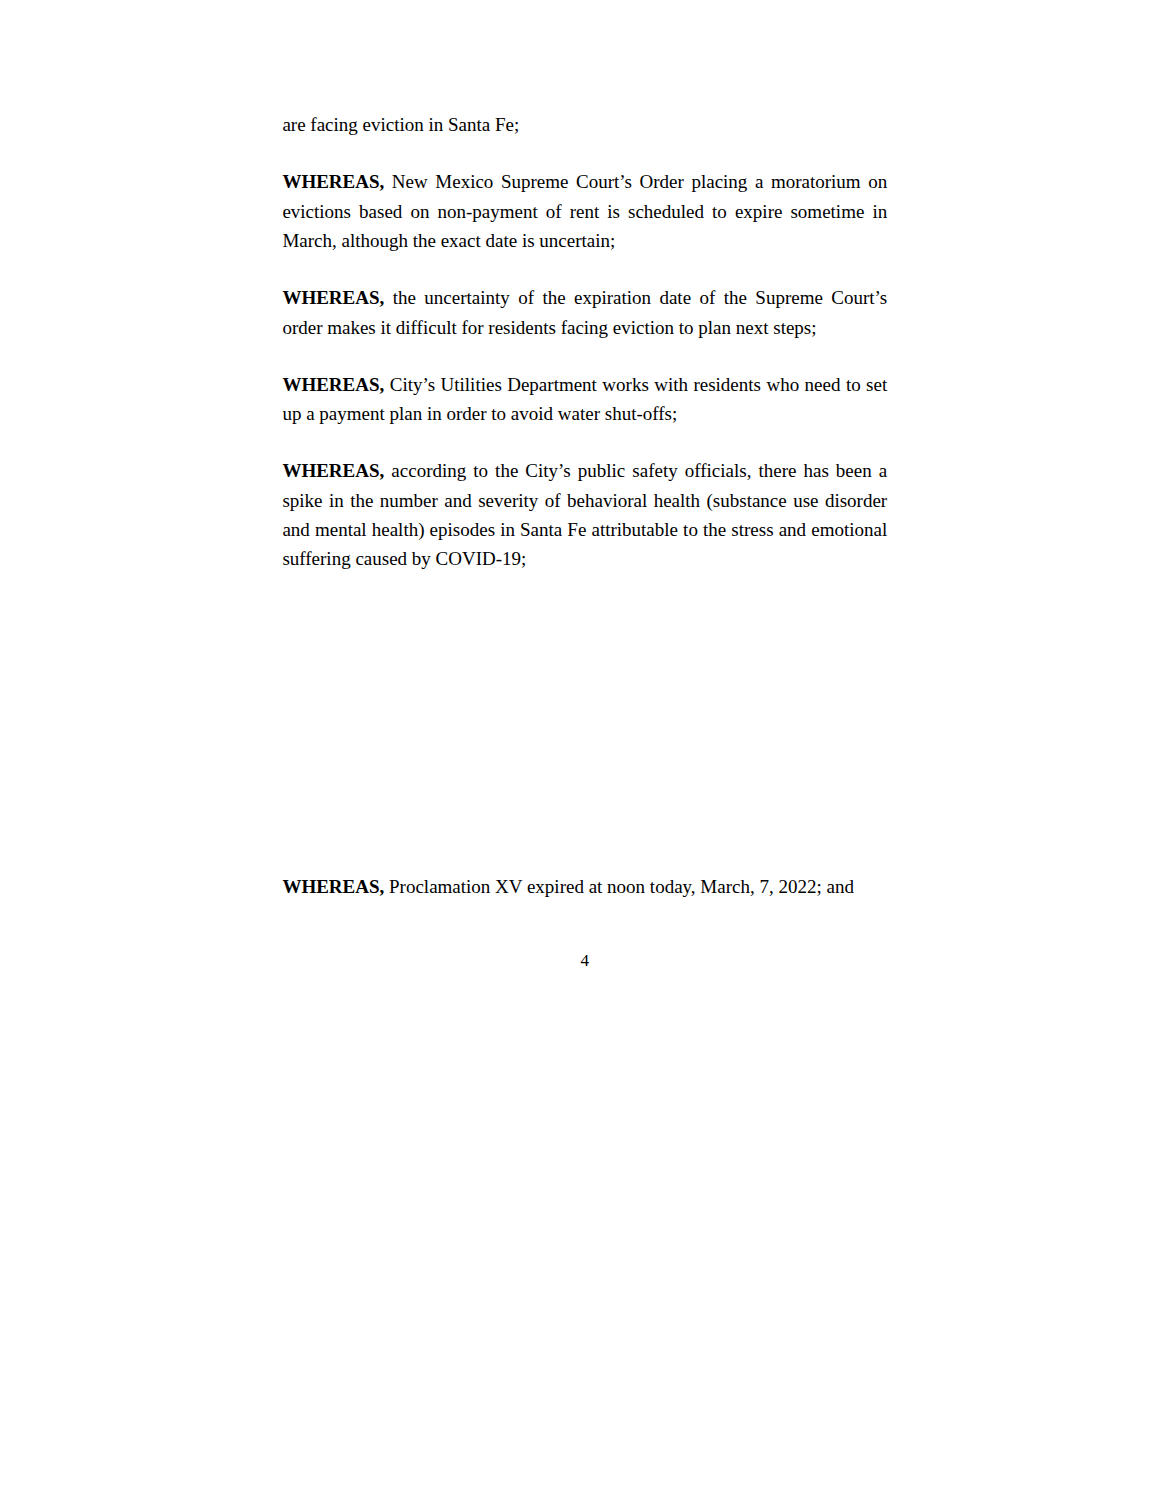are facing eviction in Santa Fe;
WHEREAS, New Mexico Supreme Court’s Order placing a moratorium on evictions based on non-payment of rent is scheduled to expire sometime in March, although the exact date is uncertain;
WHEREAS, the uncertainty of the expiration date of the Supreme Court’s order makes it difficult for residents facing eviction to plan next steps;
WHEREAS, City’s Utilities Department works with residents who need to set up a payment plan in order to avoid water shut-offs;
WHEREAS, according to the City’s public safety officials, there has been a spike in the number and severity of behavioral health (substance use disorder and mental health) episodes in Santa Fe attributable to the stress and emotional suffering caused by COVID-19;
WHEREAS, Proclamation XV expired at noon today, March, 7, 2022; and
4